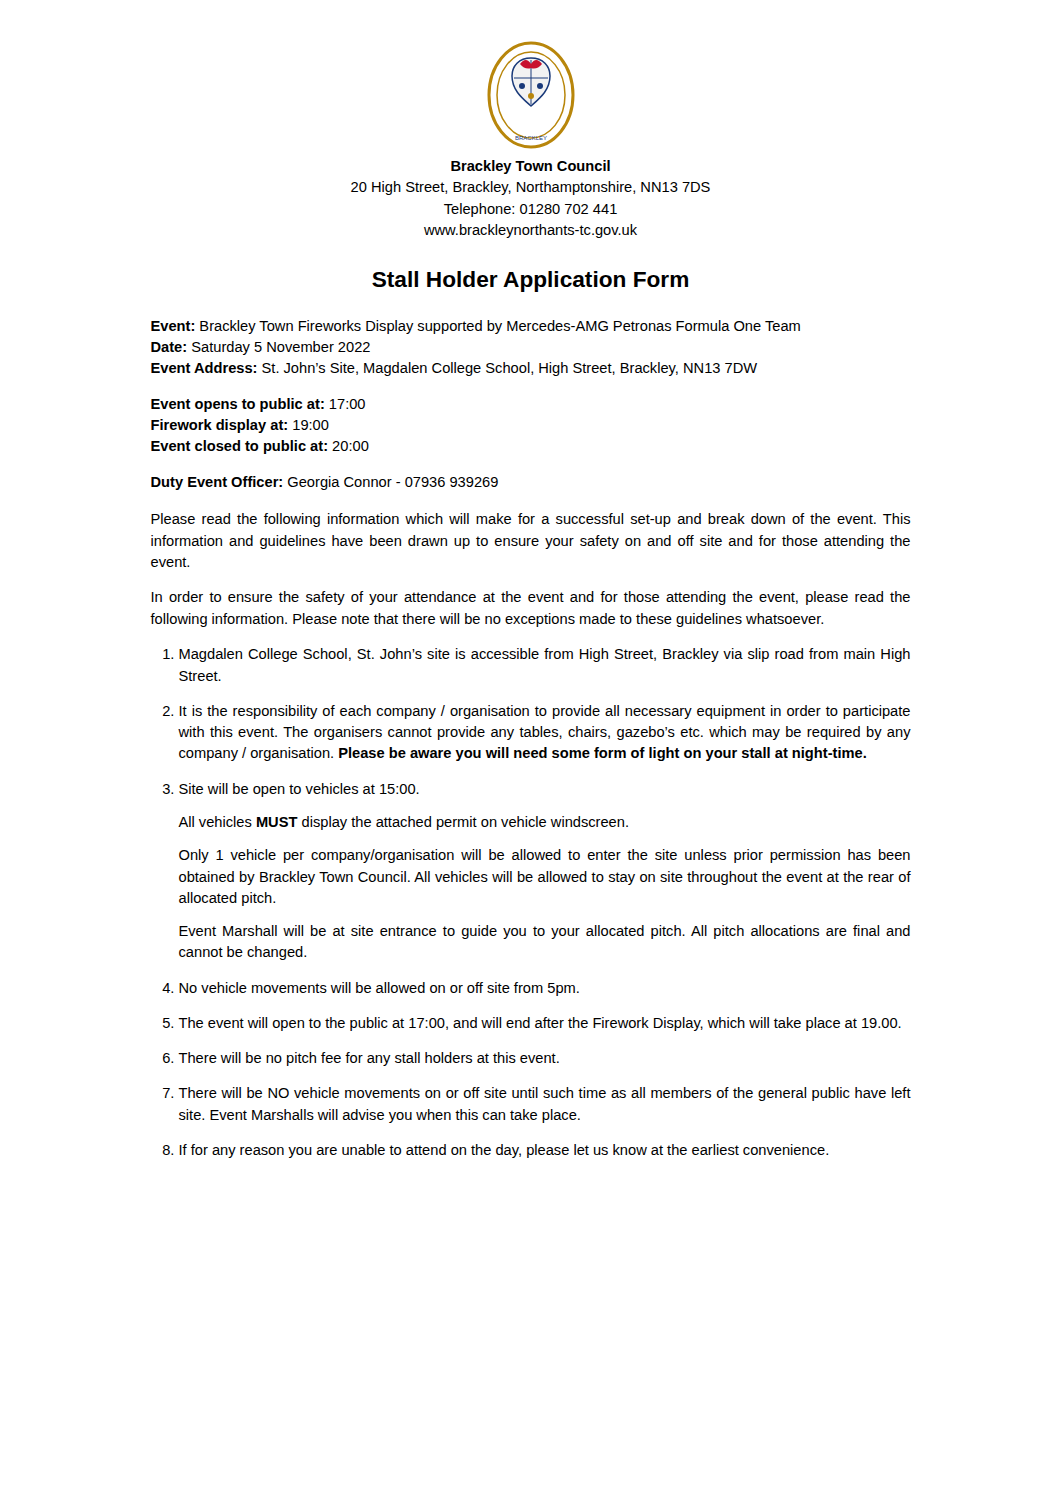BRACKLEY
Brackley Town Council
20 High Street, Brackley, Northamptonshire, NN13 7DS
Telephone: 01280 702 441
www.brackleynorthants-tc.gov.uk
Stall Holder Application Form
Event: Brackley Town Fireworks Display supported by Mercedes-AMG Petronas Formula One Team
Date: Saturday 5 November 2022
Event Address: St. John’s Site, Magdalen College School, High Street, Brackley, NN13 7DW
Event opens to public at: 17:00
Firework display at: 19:00
Event closed to public at: 20:00
Duty Event Officer: Georgia Connor - 07936 939269
Please read the following information which will make for a successful set-up and break down of the event. This information and guidelines have been drawn up to ensure your safety on and off site and for those attending the event.
In order to ensure the safety of your attendance at the event and for those attending the event, please read the following information. Please note that there will be no exceptions made to these guidelines whatsoever.
Magdalen College School, St. John’s site is accessible from High Street, Brackley via slip road from main High Street.
It is the responsibility of each company / organisation to provide all necessary equipment in order to participate with this event. The organisers cannot provide any tables, chairs, gazebo’s etc. which may be required by any company / organisation. Please be aware you will need some form of light on your stall at night-time.
Site will be open to vehicles at 15:00.
All vehicles MUST display the attached permit on vehicle windscreen.
Only 1 vehicle per company/organisation will be allowed to enter the site unless prior permission has been obtained by Brackley Town Council. All vehicles will be allowed to stay on site throughout the event at the rear of allocated pitch.
Event Marshall will be at site entrance to guide you to your allocated pitch. All pitch allocations are final and cannot be changed.
No vehicle movements will be allowed on or off site from 5pm.
The event will open to the public at 17:00, and will end after the Firework Display, which will take place at 19.00.
There will be no pitch fee for any stall holders at this event.
There will be NO vehicle movements on or off site until such time as all members of the general public have left site. Event Marshalls will advise you when this can take place.
If for any reason you are unable to attend on the day, please let us know at the earliest convenience.